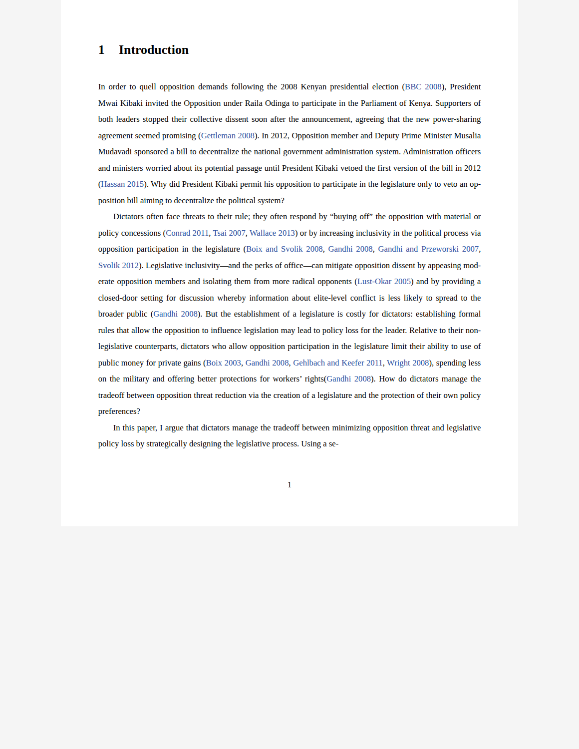1 Introduction
In order to quell opposition demands following the 2008 Kenyan presidential election (BBC 2008), President Mwai Kibaki invited the Opposition under Raila Odinga to participate in the Parliament of Kenya. Supporters of both leaders stopped their collective dissent soon after the announcement, agreeing that the new power-sharing agreement seemed promising (Gettleman 2008). In 2012, Opposition member and Deputy Prime Minister Musalia Mudavadi sponsored a bill to decentralize the national government administration system. Administration officers and ministers worried about its potential passage until President Kibaki vetoed the first version of the bill in 2012 (Hassan 2015). Why did President Kibaki permit his opposition to participate in the legislature only to veto an opposition bill aiming to decentralize the political system?
Dictators often face threats to their rule; they often respond by “buying off” the opposition with material or policy concessions (Conrad 2011, Tsai 2007, Wallace 2013) or by increasing inclusivity in the political process via opposition participation in the legislature (Boix and Svolik 2008, Gandhi 2008, Gandhi and Przeworski 2007, Svolik 2012). Legislative inclusivity—and the perks of office—can mitigate opposition dissent by appeasing moderate opposition members and isolating them from more radical opponents (Lust-Okar 2005) and by providing a closed-door setting for discussion whereby information about elite-level conflict is less likely to spread to the broader public (Gandhi 2008). But the establishment of a legislature is costly for dictators: establishing formal rules that allow the opposition to influence legislation may lead to policy loss for the leader. Relative to their non-legislative counterparts, dictators who allow opposition participation in the legislature limit their ability to use of public money for private gains (Boix 2003, Gandhi 2008, Gehlbach and Keefer 2011, Wright 2008), spending less on the military and offering better protections for workers’ rights(Gandhi 2008). How do dictators manage the tradeoff between opposition threat reduction via the creation of a legislature and the protection of their own policy preferences?
In this paper, I argue that dictators manage the tradeoff between minimizing opposition threat and legislative policy loss by strategically designing the legislative process. Using a se-
1